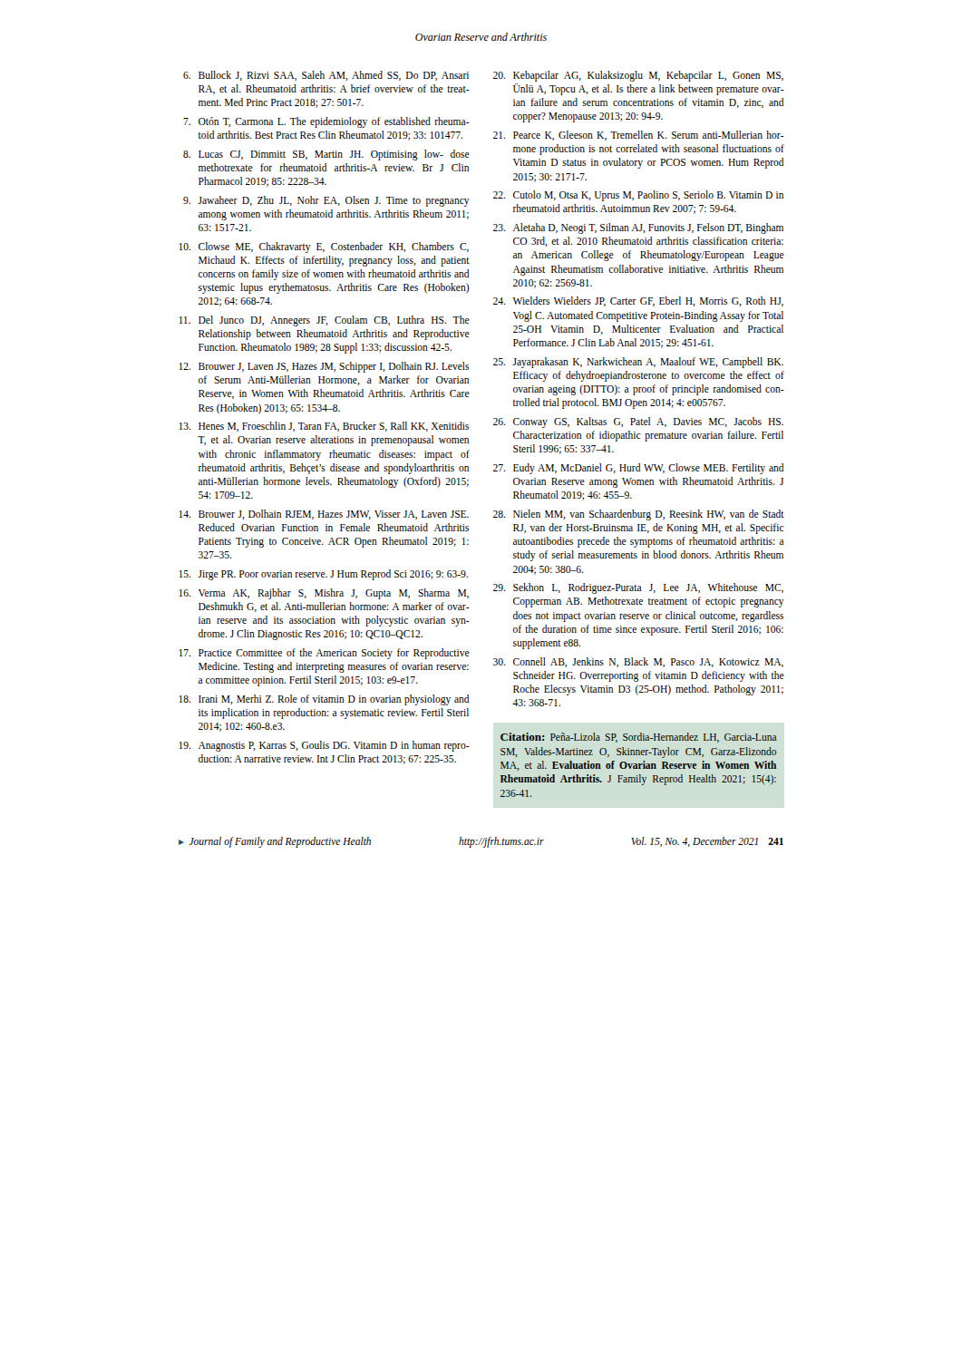Ovarian Reserve and Arthritis
6. Bullock J, Rizvi SAA, Saleh AM, Ahmed SS, Do DP, Ansari RA, et al. Rheumatoid arthritis: A brief overview of the treatment. Med Princ Pract 2018; 27: 501-7.
7. Otón T, Carmona L. The epidemiology of established rheumatoid arthritis. Best Pract Res Clin Rheumatol 2019; 33: 101477.
8. Lucas CJ, Dimmitt SB, Martin JH. Optimising low- dose methotrexate for rheumatoid arthritis-A review. Br J Clin Pharmacol 2019; 85: 2228–34.
9. Jawaheer D, Zhu JL, Nohr EA, Olsen J. Time to pregnancy among women with rheumatoid arthritis. Arthritis Rheum 2011; 63: 1517-21.
10. Clowse ME, Chakravarty E, Costenbader KH, Chambers C, Michaud K. Effects of infertility, pregnancy loss, and patient concerns on family size of women with rheumatoid arthritis and systemic lupus erythematosus. Arthritis Care Res (Hoboken) 2012; 64: 668-74.
11. Del Junco DJ, Annegers JF, Coulam CB, Luthra HS. The Relationship between Rheumatoid Arthritis and Reproductive Function. Rheumatolo 1989; 28 Suppl 1:33; discussion 42-5.
12. Brouwer J, Laven JS, Hazes JM, Schipper I, Dolhain RJ. Levels of Serum Anti-Müllerian Hormone, a Marker for Ovarian Reserve, in Women With Rheumatoid Arthritis. Arthritis Care Res (Hoboken) 2013; 65: 1534–8.
13. Henes M, Froeschlin J, Taran FA, Brucker S, Rall KK, Xenitidis T, et al. Ovarian reserve alterations in premenopausal women with chronic inflammatory rheumatic diseases: impact of rheumatoid arthritis, Behçet’s disease and spondyloarthritis on anti-Müllerian hormone levels. Rheumatology (Oxford) 2015; 54: 1709–12.
14. Brouwer J, Dolhain RJEM, Hazes JMW, Visser JA, Laven JSE. Reduced Ovarian Function in Female Rheumatoid Arthritis Patients Trying to Conceive. ACR Open Rheumatol 2019; 1: 327–35.
15. Jirge PR. Poor ovarian reserve. J Hum Reprod Sci 2016; 9: 63-9.
16. Verma AK, Rajbhar S, Mishra J, Gupta M, Sharma M, Deshmukh G, et al. Anti-mullerian hormone: A marker of ovarian reserve and its association with polycystic ovarian syndrome. J Clin Diagnostic Res 2016; 10: QC10–QC12.
17. Practice Committee of the American Society for Reproductive Medicine. Testing and interpreting measures of ovarian reserve: a committee opinion. Fertil Steril 2015; 103: e9-e17.
18. Irani M, Merhi Z. Role of vitamin D in ovarian physiology and its implication in reproduction: a systematic review. Fertil Steril 2014; 102: 460-8.e3.
19. Anagnostis P, Karras S, Goulis DG. Vitamin D in human reproduction: A narrative review. Int J Clin Pract 2013; 67: 225-35.
20. Kebapcilar AG, Kulaksizoglu M, Kebapcilar L, Gonen MS, Ünlü A, Topcu A, et al. Is there a link between premature ovarian failure and serum concentrations of vitamin D, zinc, and copper? Menopause 2013; 20: 94-9.
21. Pearce K, Gleeson K, Tremellen K. Serum anti-Mullerian hormone production is not correlated with seasonal fluctuations of Vitamin D status in ovulatory or PCOS women. Hum Reprod 2015; 30: 2171-7.
22. Cutolo M, Otsa K, Uprus M, Paolino S, Seriolo B. Vitamin D in rheumatoid arthritis. Autoimmun Rev 2007; 7: 59-64.
23. Aletaha D, Neogi T, Silman AJ, Funovits J, Felson DT, Bingham CO 3rd, et al. 2010 Rheumatoid arthritis classification criteria: an American College of Rheumatology/European League Against Rheumatism collaborative initiative. Arthritis Rheum 2010; 62: 2569-81.
24. Wielders Wielders JP, Carter GF, Eberl H, Morris G, Roth HJ, Vogl C. Automated Competitive Protein-Binding Assay for Total 25-OH Vitamin D, Multicenter Evaluation and Practical Performance. J Clin Lab Anal 2015; 29: 451-61.
25. Jayaprakasan K, Narkwichean A, Maalouf WE, Campbell BK. Efficacy of dehydroepiandrosterone to overcome the effect of ovarian ageing (DITTO): a proof of principle randomised controlled trial protocol. BMJ Open 2014; 4: e005767.
26. Conway GS, Kaltsas G, Patel A, Davies MC, Jacobs HS. Characterization of idiopathic premature ovarian failure. Fertil Steril 1996; 65: 337–41.
27. Eudy AM, McDaniel G, Hurd WW, Clowse MEB. Fertility and Ovarian Reserve among Women with Rheumatoid Arthritis. J Rheumatol 2019; 46: 455–9.
28. Nielen MM, van Schaardenburg D, Reesink HW, van de Stadt RJ, van der Horst-Bruinsma IE, de Koning MH, et al. Specific autoantibodies precede the symptoms of rheumatoid arthritis: a study of serial measurements in blood donors. Arthritis Rheum 2004; 50: 380–6.
29. Sekhon L, Rodriguez-Purata J, Lee JA, Whitehouse MC, Copperman AB. Methotrexate treatment of ectopic pregnancy does not impact ovarian reserve or clinical outcome, regardless of the duration of time since exposure. Fertil Steril 2016; 106: supplement e88.
30. Connell AB, Jenkins N, Black M, Pasco JA, Kotowicz MA, Schneider HG. Overreporting of vitamin D deficiency with the Roche Elecsys Vitamin D3 (25-OH) method. Pathology 2011; 43: 368-71.
Citation: Peña-Lizola SP, Sordia-Hernandez LH, Garcia-Luna SM, Valdes-Martinez O, Skinner-Taylor CM, Garza-Elizondo MA, et al. Evaluation of Ovarian Reserve in Women With Rheumatoid Arthritis. J Family Reprod Health 2021; 15(4): 236-41.
▸ Journal of Family and Reproductive Health http://jfrh.tums.ac.ir Vol. 15, No. 4, December 2021 241